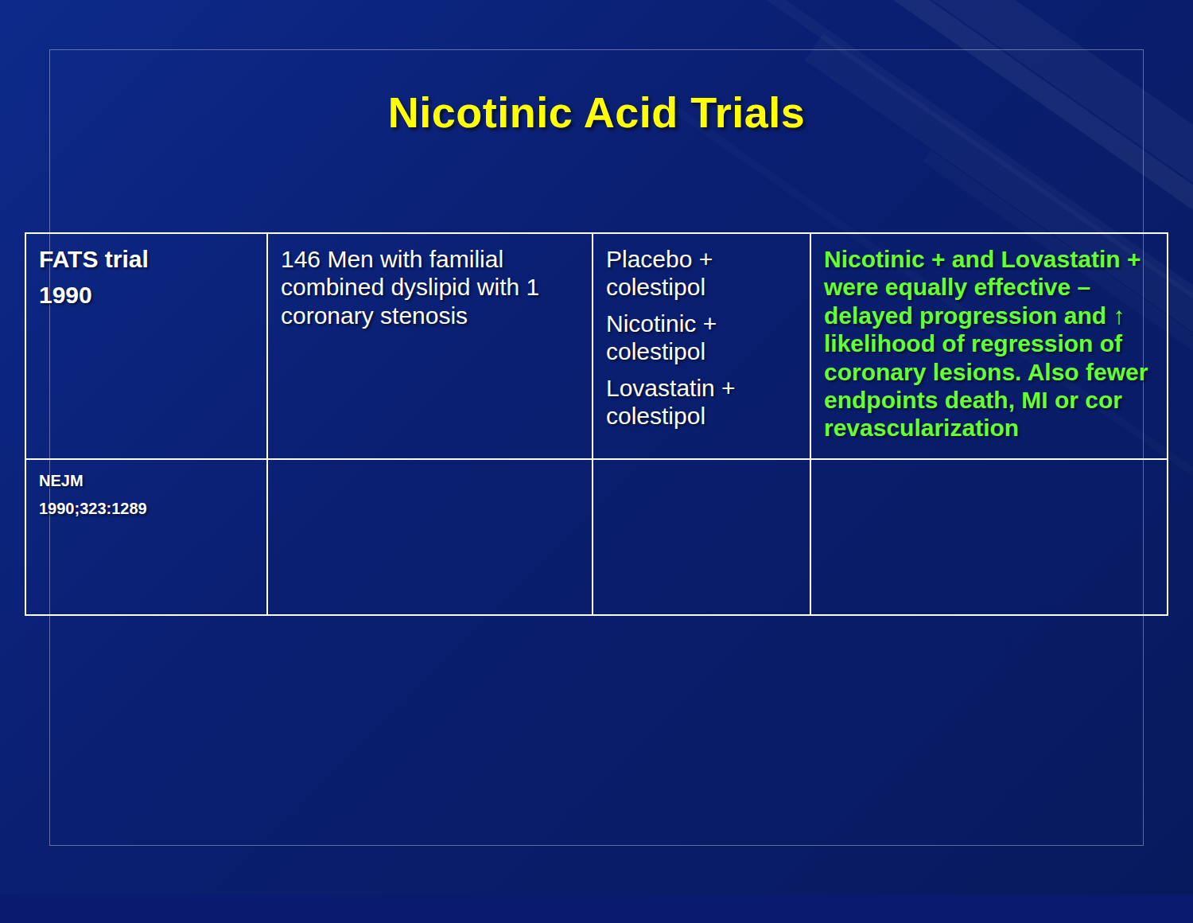Nicotinic Acid Trials
| FATS trial 1990 | 146 Men with familial combined dyslipid with 1 coronary stenosis | Placebo + colestipol Nicotinic + colestipol Lovastatin + colestipol | Nicotinic + and Lovastatin + were equally effective – delayed progression and ↑ likelihood of regression of coronary lesions. Also fewer endpoints death, MI or cor revascularization |
| NEJM 1990;323:1289 | | | |